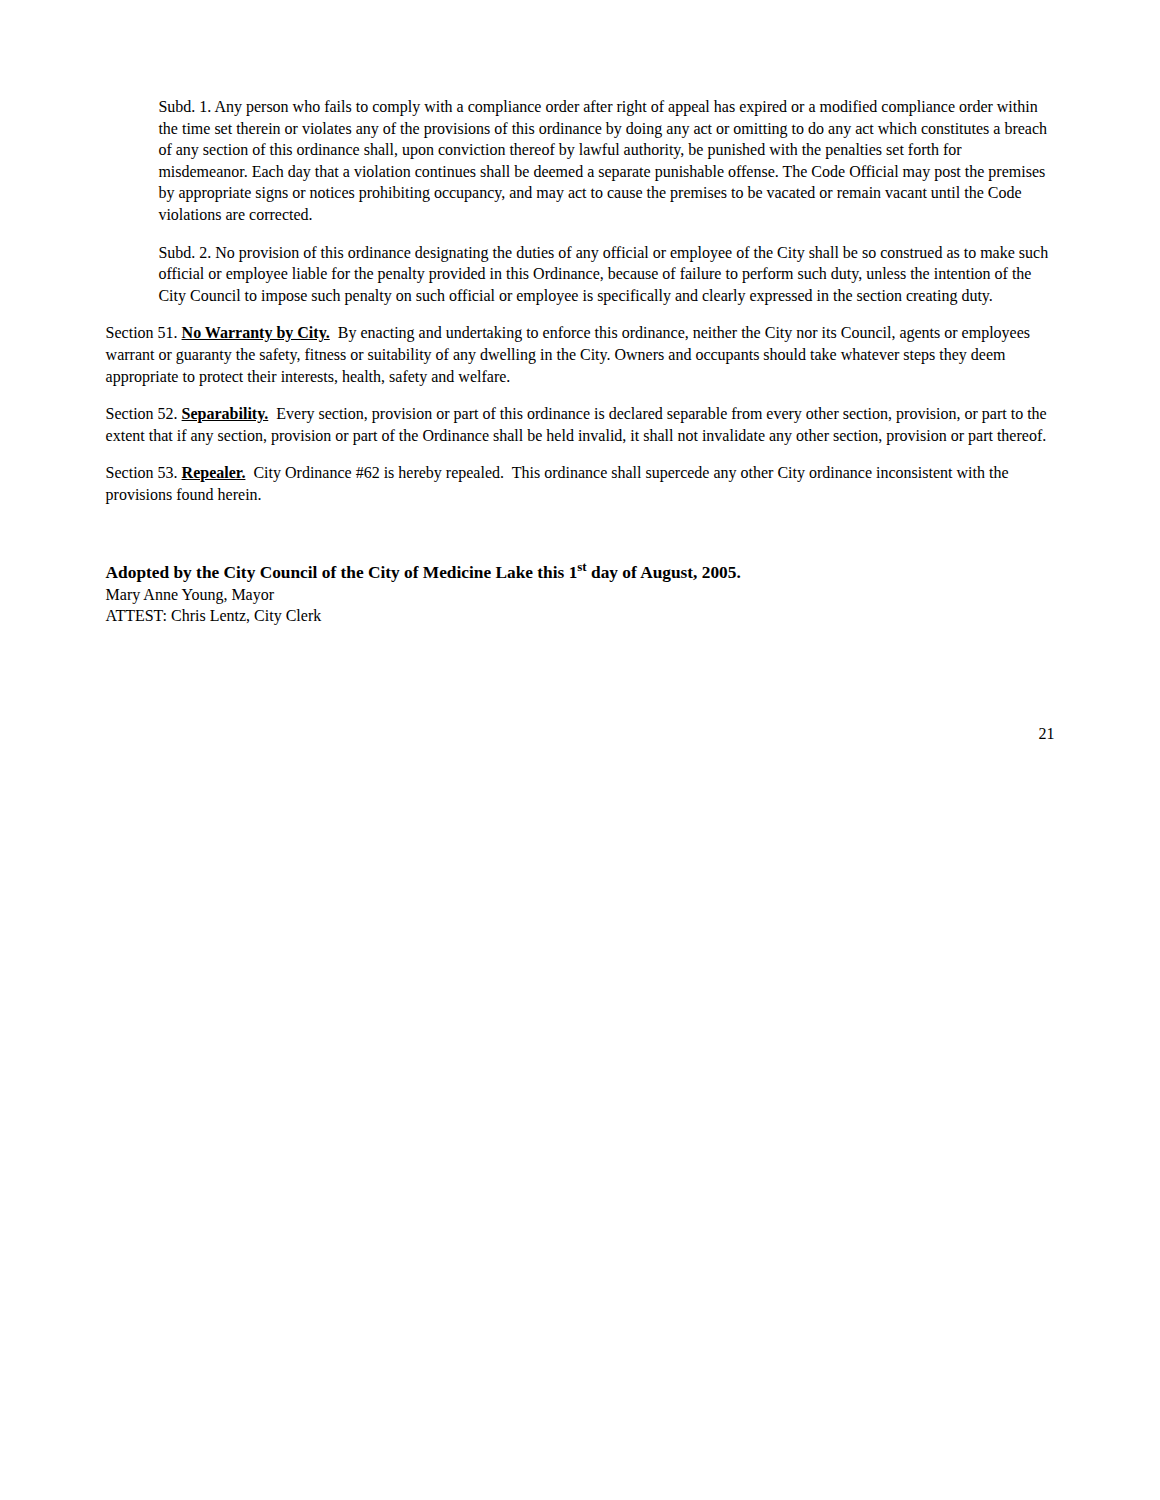Subd. 1. Any person who fails to comply with a compliance order after right of appeal has expired or a modified compliance order within the time set therein or violates any of the provisions of this ordinance by doing any act or omitting to do any act which constitutes a breach of any section of this ordinance shall, upon conviction thereof by lawful authority, be punished with the penalties set forth for misdemeanor. Each day that a violation continues shall be deemed a separate punishable offense. The Code Official may post the premises by appropriate signs or notices prohibiting occupancy, and may act to cause the premises to be vacated or remain vacant until the Code violations are corrected.
Subd. 2. No provision of this ordinance designating the duties of any official or employee of the City shall be so construed as to make such official or employee liable for the penalty provided in this Ordinance, because of failure to perform such duty, unless the intention of the City Council to impose such penalty on such official or employee is specifically and clearly expressed in the section creating duty.
Section 51. No Warranty by City. By enacting and undertaking to enforce this ordinance, neither the City nor its Council, agents or employees warrant or guaranty the safety, fitness or suitability of any dwelling in the City. Owners and occupants should take whatever steps they deem appropriate to protect their interests, health, safety and welfare.
Section 52. Separability. Every section, provision or part of this ordinance is declared separable from every other section, provision, or part to the extent that if any section, provision or part of the Ordinance shall be held invalid, it shall not invalidate any other section, provision or part thereof.
Section 53. Repealer. City Ordinance #62 is hereby repealed. This ordinance shall supercede any other City ordinance inconsistent with the provisions found herein.
Adopted by the City Council of the City of Medicine Lake this 1st day of August, 2005.
Mary Anne Young, Mayor
ATTEST: Chris Lentz, City Clerk
21